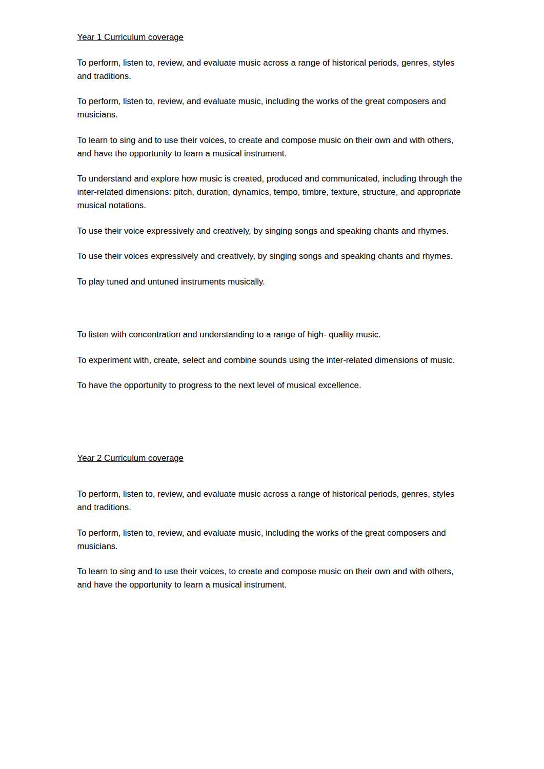Year 1 Curriculum coverage
To perform, listen to, review, and evaluate music across a range of historical periods, genres, styles and traditions.
To perform, listen to, review, and evaluate music, including the works of the great composers and musicians.
To learn to sing and to use their voices, to create and compose music on their own and with others, and have the opportunity to learn a musical instrument.
To understand and explore how music is created, produced and communicated, including through the inter-related dimensions: pitch, duration, dynamics, tempo, timbre, texture, structure, and appropriate musical notations.
To use their voice expressively and creatively, by singing songs and speaking chants and rhymes.
To use their voices expressively and creatively, by singing songs and speaking chants and rhymes.
To play tuned and untuned instruments musically.
To listen with concentration and understanding to a range of high- quality music.
To experiment with, create, select and combine sounds using the inter-related dimensions of music.
To have the opportunity to progress to the next level of musical excellence.
Year 2 Curriculum coverage
To perform, listen to, review, and evaluate music across a range of historical periods, genres, styles and traditions.
To perform, listen to, review, and evaluate music, including the works of the great composers and musicians.
To learn to sing and to use their voices, to create and compose music on their own and with others, and have the opportunity to learn a musical instrument.